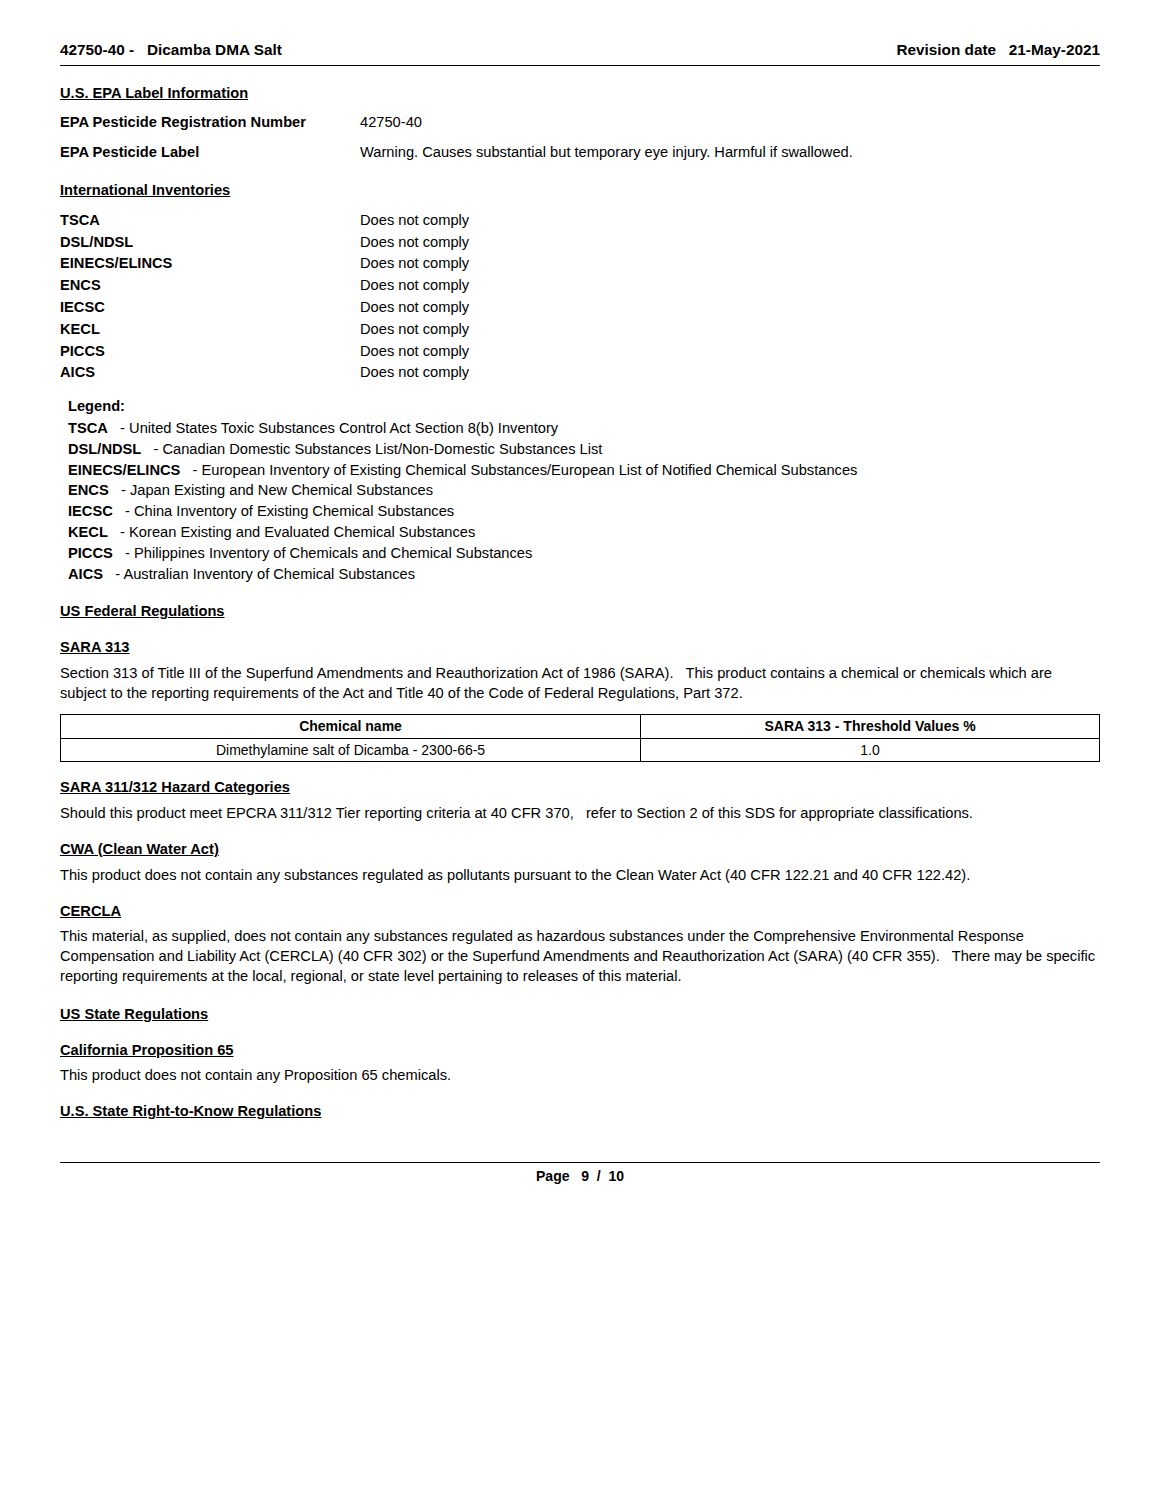42750-40 - Dicamba DMA Salt
Revision date 21-May-2021
U.S. EPA Label Information
EPA Pesticide Registration Number
42750-40
EPA Pesticide Label
Warning. Causes substantial but temporary eye injury. Harmful if swallowed.
International Inventories
TSCA
Does not comply
DSL/NDSL
Does not comply
EINECS/ELINCS
Does not comply
ENCS
Does not comply
IECSC
Does not comply
KECL
Does not comply
PICCS
Does not comply
AICS
Does not comply
Legend:
TSCA - United States Toxic Substances Control Act Section 8(b) Inventory
DSL/NDSL - Canadian Domestic Substances List/Non-Domestic Substances List
EINECS/ELINCS - European Inventory of Existing Chemical Substances/European List of Notified Chemical Substances
ENCS - Japan Existing and New Chemical Substances
IECSC - China Inventory of Existing Chemical Substances
KECL - Korean Existing and Evaluated Chemical Substances
PICCS - Philippines Inventory of Chemicals and Chemical Substances
AICS - Australian Inventory of Chemical Substances
US Federal Regulations
SARA 313
Section 313 of Title III of the Superfund Amendments and Reauthorization Act of 1986 (SARA). This product contains a chemical or chemicals which are subject to the reporting requirements of the Act and Title 40 of the Code of Federal Regulations, Part 372.
| Chemical name | SARA 313 - Threshold Values % |
| --- | --- |
| Dimethylamine salt of Dicamba - 2300-66-5 | 1.0 |
SARA 311/312 Hazard Categories
Should this product meet EPCRA 311/312 Tier reporting criteria at 40 CFR 370, refer to Section 2 of this SDS for appropriate classifications.
CWA (Clean Water Act)
This product does not contain any substances regulated as pollutants pursuant to the Clean Water Act (40 CFR 122.21 and 40 CFR 122.42).
CERCLA
This material, as supplied, does not contain any substances regulated as hazardous substances under the Comprehensive Environmental Response Compensation and Liability Act (CERCLA) (40 CFR 302) or the Superfund Amendments and Reauthorization Act (SARA) (40 CFR 355). There may be specific reporting requirements at the local, regional, or state level pertaining to releases of this material.
US State Regulations
California Proposition 65
This product does not contain any Proposition 65 chemicals.
U.S. State Right-to-Know Regulations
Page 9 / 10